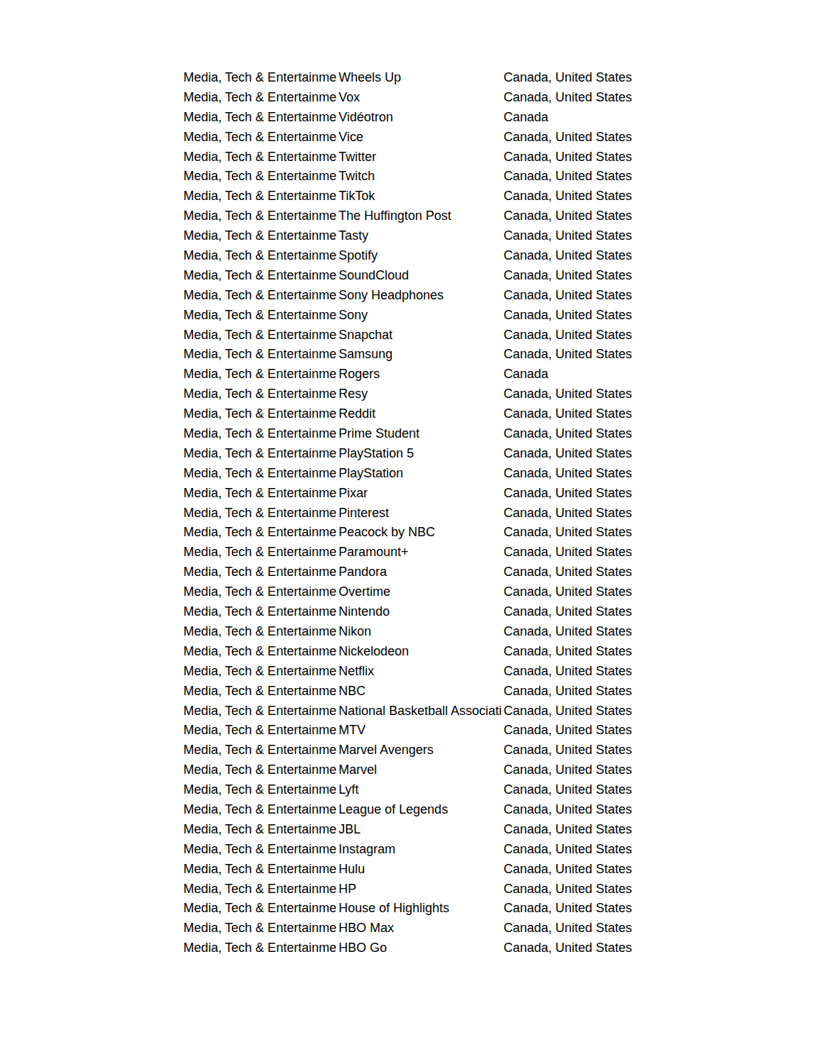| Media, Tech & Entertainme | Wheels Up | Canada, United States |
| Media, Tech & Entertainme | Vox | Canada, United States |
| Media, Tech & Entertainme | Vidéotron | Canada |
| Media, Tech & Entertainme | Vice | Canada, United States |
| Media, Tech & Entertainme | Twitter | Canada, United States |
| Media, Tech & Entertainme | Twitch | Canada, United States |
| Media, Tech & Entertainme | TikTok | Canada, United States |
| Media, Tech & Entertainme | The Huffington Post | Canada, United States |
| Media, Tech & Entertainme | Tasty | Canada, United States |
| Media, Tech & Entertainme | Spotify | Canada, United States |
| Media, Tech & Entertainme | SoundCloud | Canada, United States |
| Media, Tech & Entertainme | Sony Headphones | Canada, United States |
| Media, Tech & Entertainme | Sony | Canada, United States |
| Media, Tech & Entertainme | Snapchat | Canada, United States |
| Media, Tech & Entertainme | Samsung | Canada, United States |
| Media, Tech & Entertainme | Rogers | Canada |
| Media, Tech & Entertainme | Resy | Canada, United States |
| Media, Tech & Entertainme | Reddit | Canada, United States |
| Media, Tech & Entertainme | Prime Student | Canada, United States |
| Media, Tech & Entertainme | PlayStation 5 | Canada, United States |
| Media, Tech & Entertainme | PlayStation | Canada, United States |
| Media, Tech & Entertainme | Pixar | Canada, United States |
| Media, Tech & Entertainme | Pinterest | Canada, United States |
| Media, Tech & Entertainme | Peacock by NBC | Canada, United States |
| Media, Tech & Entertainme | Paramount+ | Canada, United States |
| Media, Tech & Entertainme | Pandora | Canada, United States |
| Media, Tech & Entertainme | Overtime | Canada, United States |
| Media, Tech & Entertainme | Nintendo | Canada, United States |
| Media, Tech & Entertainme | Nikon | Canada, United States |
| Media, Tech & Entertainme | Nickelodeon | Canada, United States |
| Media, Tech & Entertainme | Netflix | Canada, United States |
| Media, Tech & Entertainme | NBC | Canada, United States |
| Media, Tech & Entertainme | National Basketball Associati | Canada, United States |
| Media, Tech & Entertainme | MTV | Canada, United States |
| Media, Tech & Entertainme | Marvel Avengers | Canada, United States |
| Media, Tech & Entertainme | Marvel | Canada, United States |
| Media, Tech & Entertainme | Lyft | Canada, United States |
| Media, Tech & Entertainme | League of Legends | Canada, United States |
| Media, Tech & Entertainme | JBL | Canada, United States |
| Media, Tech & Entertainme | Instagram | Canada, United States |
| Media, Tech & Entertainme | Hulu | Canada, United States |
| Media, Tech & Entertainme | HP | Canada, United States |
| Media, Tech & Entertainme | House of Highlights | Canada, United States |
| Media, Tech & Entertainme | HBO Max | Canada, United States |
| Media, Tech & Entertainme | HBO Go | Canada, United States |